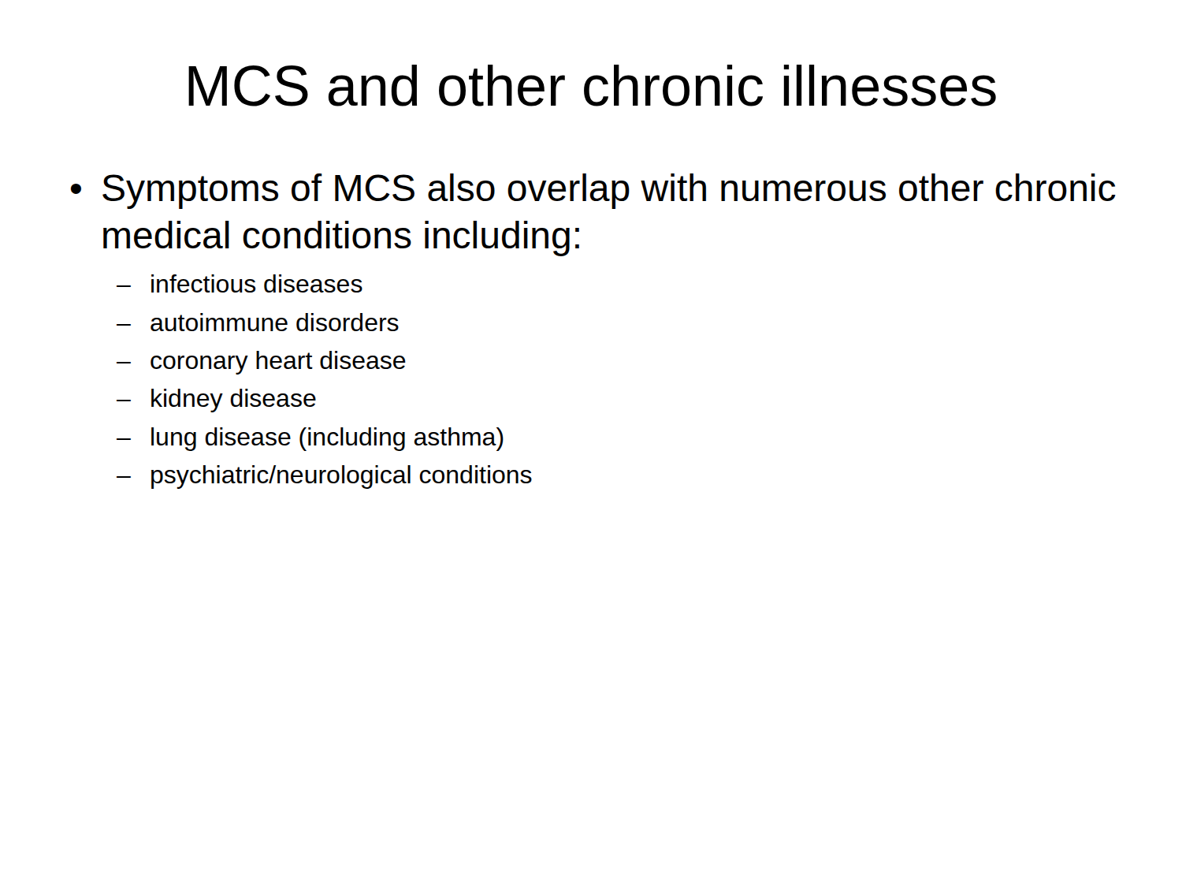MCS and other chronic illnesses
Symptoms of MCS also overlap with numerous other chronic medical conditions including:
infectious diseases
autoimmune disorders
coronary heart disease
kidney disease
lung disease (including asthma)
psychiatric/neurological conditions